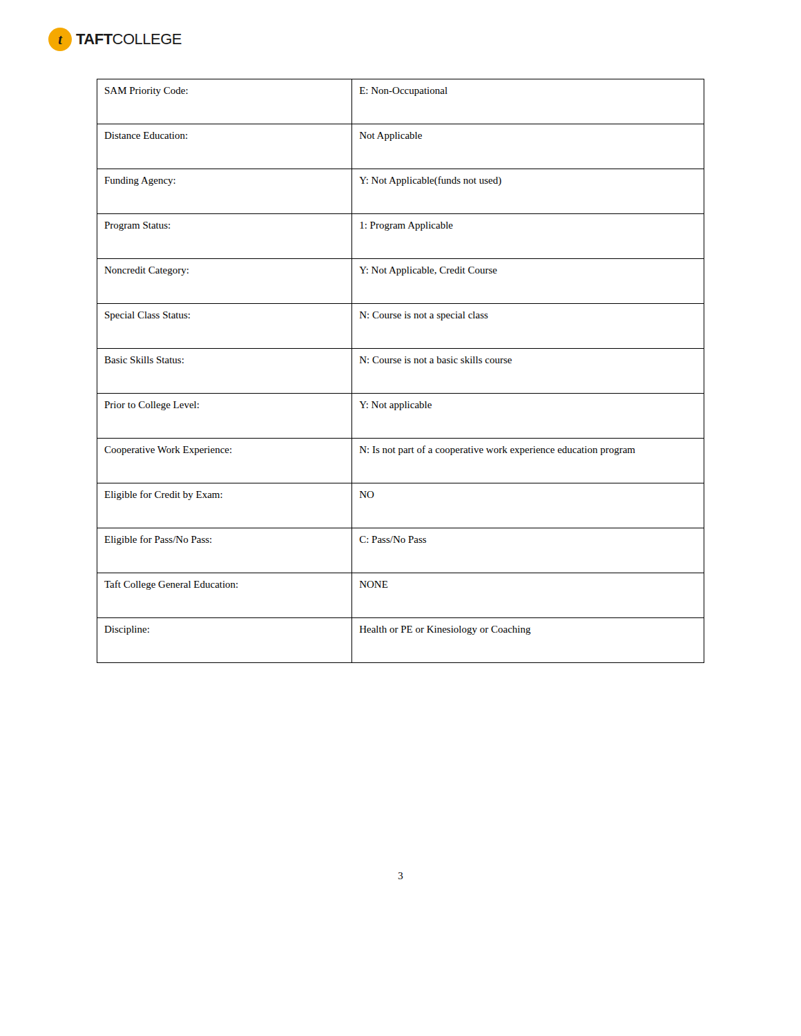t TAFTCOLLEGE
| SAM Priority Code: | E: Non-Occupational |
| Distance Education: | Not Applicable |
| Funding Agency: | Y: Not Applicable(funds not used) |
| Program Status: | 1: Program Applicable |
| Noncredit Category: | Y: Not Applicable, Credit Course |
| Special Class Status: | N: Course is not a special class |
| Basic Skills Status: | N: Course is not a basic skills course |
| Prior to College Level: | Y: Not applicable |
| Cooperative Work Experience: | N: Is not part of a cooperative work experience education program |
| Eligible for Credit by Exam: | NO |
| Eligible for Pass/No Pass: | C: Pass/No Pass |
| Taft College General Education: | NONE |
| Discipline: | Health or PE or Kinesiology or Coaching |
3